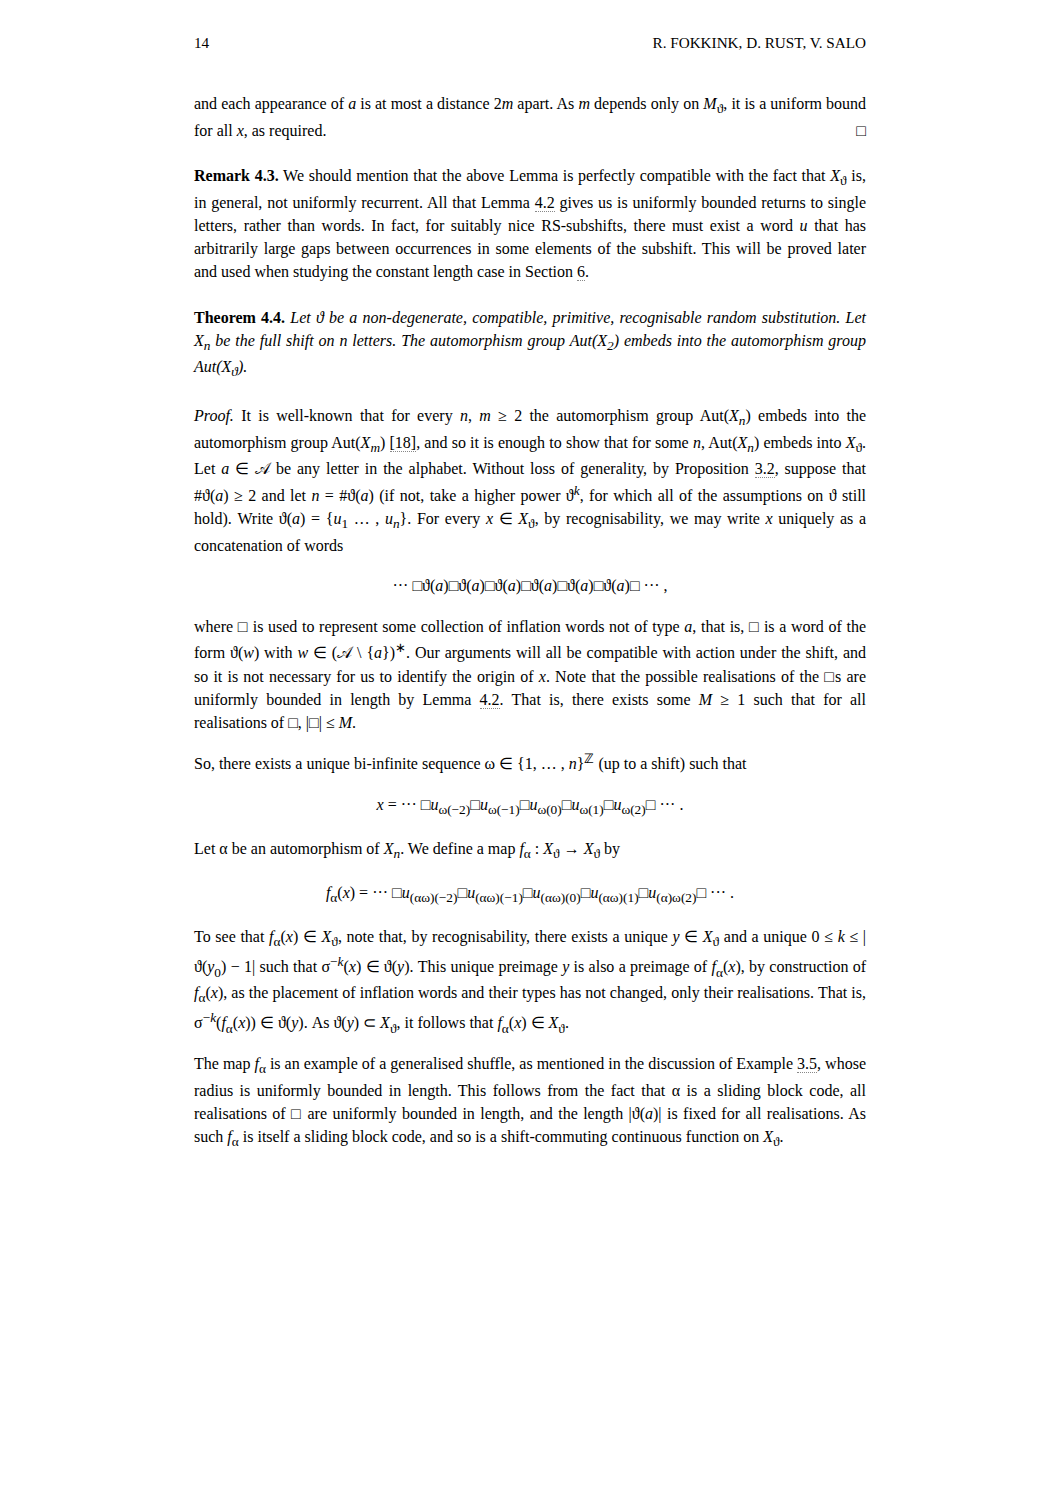14 R. FOKKINK, D. RUST, V. SALO
and each appearance of a is at most a distance 2m apart. As m depends only on Mϑ, it is a uniform bound for all x, as required. □
Remark 4.3. We should mention that the above Lemma is perfectly compatible with the fact that Xϑ is, in general, not uniformly recurrent. All that Lemma 4.2 gives us is uniformly bounded returns to single letters, rather than words. In fact, for suitably nice RS-subshifts, there must exist a word u that has arbitrarily large gaps between occurrences in some elements of the subshift. This will be proved later and used when studying the constant length case in Section 6.
Theorem 4.4. Let ϑ be a non-degenerate, compatible, primitive, recognisable random substitution. Let Xn be the full shift on n letters. The automorphism group Aut(X2) embeds into the automorphism group Aut(Xϑ).
Proof. It is well-known that for every n, m ≥ 2 the automorphism group Aut(Xn) embeds into the automorphism group Aut(Xm) [18], and so it is enough to show that for some n, Aut(Xn) embeds into Xϑ. Let a ∈ 𝒜 be any letter in the alphabet. Without loss of generality, by Proposition 3.2, suppose that #ϑ(a) ≥ 2 and let n = #ϑ(a) (if not, take a higher power ϑk, for which all of the assumptions on ϑ still hold). Write ϑ(a) = {u1 … , un}. For every x ∈ Xϑ, by recognisability, we may write x uniquely as a concatenation of words
··· □ϑ(a)□ϑ(a)□ϑ(a)□ϑ(a)□ϑ(a)□ϑ(a)□ ··· ,
where □ is used to represent some collection of inflation words not of type a, that is, □ is a word of the form ϑ(w) with w ∈ (𝒜 \ {a})∗. Our arguments will all be compatible with action under the shift, and so it is not necessary for us to identify the origin of x. Note that the possible realisations of the □s are uniformly bounded in length by Lemma 4.2. That is, there exists some M ≥ 1 such that for all realisations of □, |□| ≤ M.
So, there exists a unique bi-infinite sequence ω ∈ {1, … , n}ℤ (up to a shift) such that
x = ··· □uω(−2)□uω(−1)□uω(0)□uω(1)□uω(2)□ ··· .
Let α be an automorphism of Xn. We define a map fα : Xϑ → Xϑ by
fα(x) = ··· □u(αω)(−2)□u(αω)(−1)□u(αω)(0)□u(αω)(1)□u(α)ω(2)□ ··· .
To see that fα(x) ∈ Xϑ, note that, by recognisability, there exists a unique y ∈ Xϑ and a unique 0 ≤ k ≤ |ϑ(y0) − 1| such that σ−k(x) ∈ ϑ(y). This unique preimage y is also a preimage of fα(x), by construction of fα(x), as the placement of inflation words and their types has not changed, only their realisations. That is, σ−k(fα(x)) ∈ ϑ(y). As ϑ(y) ⊂ Xϑ, it follows that fα(x) ∈ Xϑ.
The map fα is an example of a generalised shuffle, as mentioned in the discussion of Example 3.5, whose radius is uniformly bounded in length. This follows from the fact that α is a sliding block code, all realisations of □ are uniformly bounded in length, and the length |ϑ(a)| is fixed for all realisations. As such fα is itself a sliding block code, and so is a shift-commuting continuous function on Xϑ.